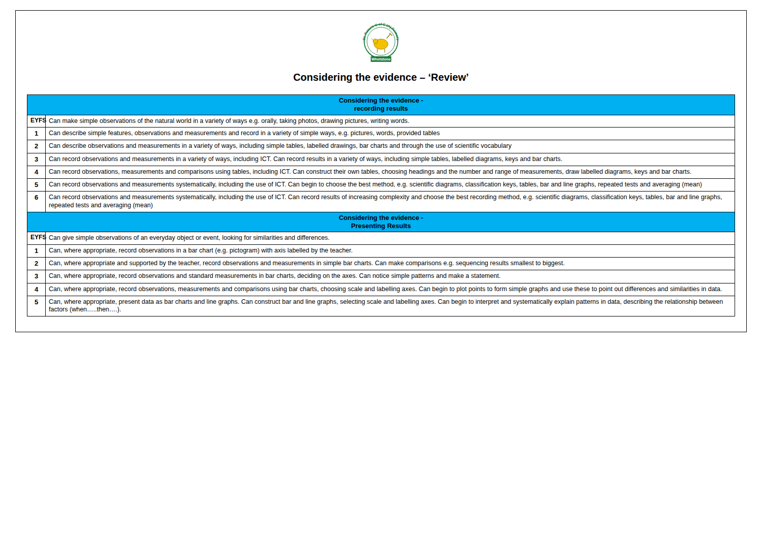St. Peter's C of E (A) Primary Whetstone
Considering the evidence – ‘Review’
| Considering the evidence - recording results |
| EYFS | Can make simple observations of the natural world in a variety of ways e.g. orally, taking photos, drawing pictures, writing words. |
| 1 | Can describe simple features, observations and measurements and record in a variety of simple ways, e.g. pictures, words, provided tables |
| 2 | Can describe observations and measurements in a variety of ways, including simple tables, labelled drawings, bar charts and through the use of scientific vocabulary |
| 3 | Can record observations and measurements in a variety of ways, including ICT. Can record results in a variety of ways, including simple tables, labelled diagrams, keys and bar charts. |
| 4 | Can record observations, measurements and comparisons using tables, including ICT. Can construct their own tables, choosing headings and the number and range of measurements, draw labelled diagrams, keys and bar charts. |
| 5 | Can record observations and measurements systematically, including the use of ICT. Can begin to choose the best method, e.g. scientific diagrams, classification keys, tables, bar and line graphs, repeated tests and averaging (mean) |
| 6 | Can record observations and measurements systematically, including the use of ICT. Can record results of increasing complexity and choose the best recording method, e.g. scientific diagrams, classification keys, tables, bar and line graphs, repeated tests and averaging (mean) |
| Considering the evidence - Presenting Results |
| EYFS | Can give simple observations of an everyday object or event, looking for similarities and differences. |
| 1 | Can, where appropriate, record observations in a bar chart (e.g. pictogram) with axis labelled by the teacher. |
| 2 | Can, where appropriate and supported by the teacher, record observations and measurements in simple bar charts. Can make comparisons e.g. sequencing results smallest to biggest. |
| 3 | Can, where appropriate, record observations and standard measurements in bar charts, deciding on the axes. Can notice simple patterns and make a statement. |
| 4 | Can, where appropriate, record observations, measurements and comparisons using bar charts, choosing scale and labelling axes. Can begin to plot points to form simple graphs and use these to point out differences and similarities in data. |
| 5 | Can, where appropriate, present data as bar charts and line graphs. Can construct bar and line graphs, selecting scale and labelling axes. Can begin to interpret and systematically explain patterns in data, describing the relationship between factors (when…..then….). |